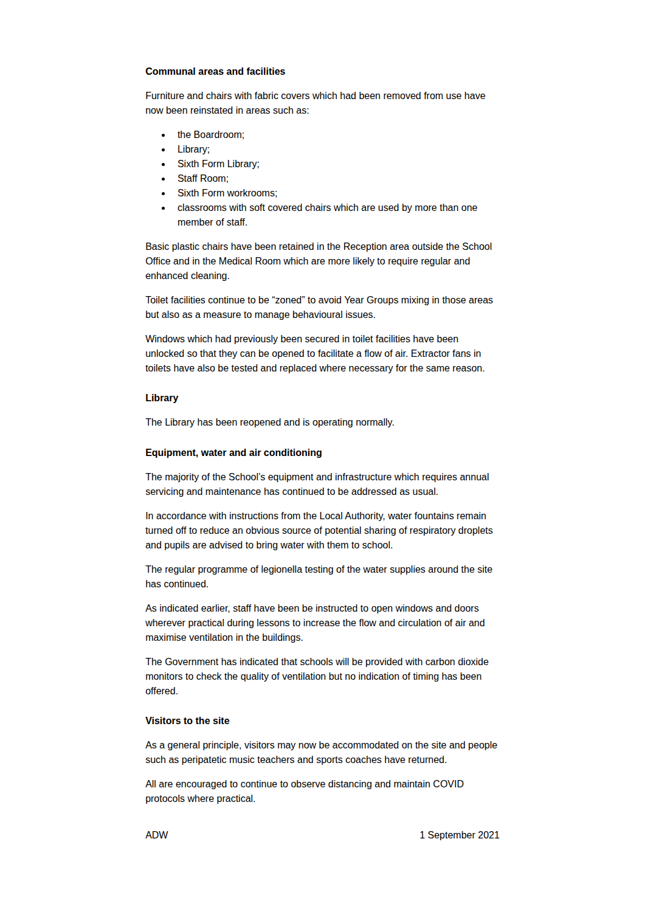Communal areas and facilities
Furniture and chairs with fabric covers which had been removed from use have now been reinstated in areas such as:
the Boardroom;
Library;
Sixth Form Library;
Staff Room;
Sixth Form workrooms;
classrooms with soft covered chairs which are used by more than one member of staff.
Basic plastic chairs have been retained in the Reception area outside the School Office and in the Medical Room which are more likely to require regular and enhanced cleaning.
Toilet facilities continue to be “zoned” to avoid Year Groups mixing in those areas but also as a measure to manage behavioural issues.
Windows which had previously been secured in toilet facilities have been unlocked so that they can be opened to facilitate a flow of air. Extractor fans in toilets have also be tested and replaced where necessary for the same reason.
Library
The Library has been reopened and is operating normally.
Equipment, water and air conditioning
The majority of the School’s equipment and infrastructure which requires annual servicing and maintenance has continued to be addressed as usual.
In accordance with instructions from the Local Authority, water fountains remain turned off to reduce an obvious source of potential sharing of respiratory droplets and pupils are advised to bring water with them to school.
The regular programme of legionella testing of the water supplies around the site has continued.
As indicated earlier, staff have been be instructed to open windows and doors wherever practical during lessons to increase the flow and circulation of air and maximise ventilation in the buildings.
The Government has indicated that schools will be provided with carbon dioxide monitors to check the quality of ventilation but no indication of timing has been offered.
Visitors to the site
As a general principle, visitors may now be accommodated on the site and people such as peripatetic music teachers and sports coaches have returned.
All are encouraged to continue to observe distancing and maintain COVID protocols where practical.
ADW 1 September 2021